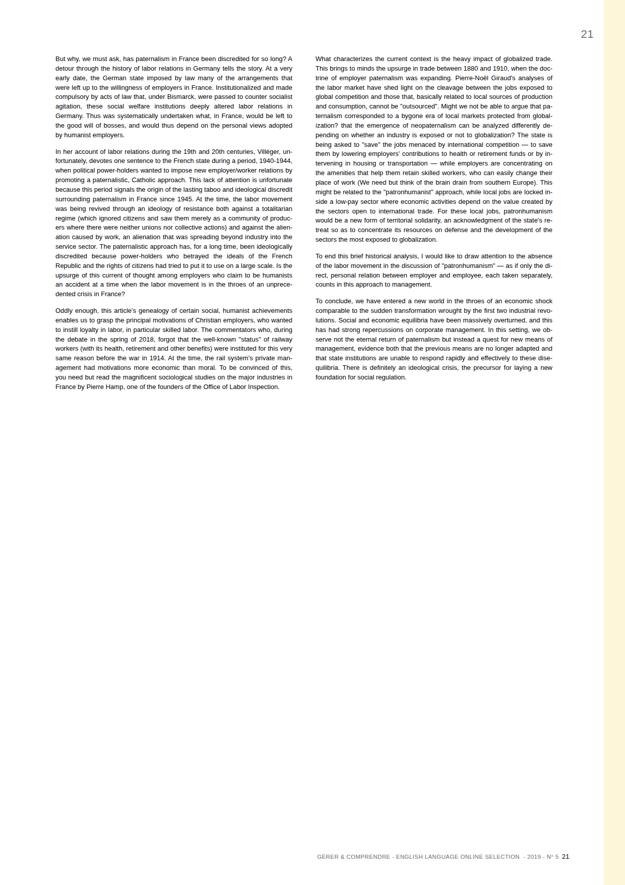21
But why, we must ask, has paternalism in France been discredited for so long? A detour through the history of labor relations in Germany tells the story. At a very early date, the German state imposed by law many of the arrangements that were left up to the willingness of employers in France. Institutionalized and made compulsory by acts of law that, under Bismarck, were passed to counter socialist agitation, these social welfare institutions deeply altered labor relations in Germany. Thus was systematically undertaken what, in France, would be left to the good will of bosses, and would thus depend on the personal views adopted by humanist employers.
In her account of labor relations during the 19th and 20th centuries, Villéger, unfortunately, devotes one sentence to the French state during a period, 1940-1944, when political power-holders wanted to impose new employer/worker relations by promoting a paternalistic, Catholic approach. This lack of attention is unfortunate because this period signals the origin of the lasting taboo and ideological discredit surrounding paternalism in France since 1945. At the time, the labor movement was being revived through an ideology of resistance both against a totalitarian regime (which ignored citizens and saw them merely as a community of producers where there were neither unions nor collective actions) and against the alienation caused by work, an alienation that was spreading beyond industry into the service sector. The paternalistic approach has, for a long time, been ideologically discredited because power-holders who betrayed the ideals of the French Republic and the rights of citizens had tried to put it to use on a large scale. Is the upsurge of this current of thought among employers who claim to be humanists an accident at a time when the labor movement is in the throes of an unprecedented crisis in France?
Oddly enough, this article's genealogy of certain social, humanist achievements enables us to grasp the principal motivations of Christian employers, who wanted to instill loyalty in labor, in particular skilled labor. The commentators who, during the debate in the spring of 2018, forgot that the well-known "status" of railway workers (with its health, retirement and other benefits) were instituted for this very same reason before the war in 1914. At the time, the rail system's private management had motivations more economic than moral. To be convinced of this, you need but read the magnificent sociological studies on the major industries in France by Pierre Hamp, one of the founders of the Office of Labor Inspection.
What characterizes the current context is the heavy impact of globalized trade. This brings to minds the upsurge in trade between 1880 and 1910, when the doctrine of employer paternalism was expanding. Pierre-Noël Giraud's analyses of the labor market have shed light on the cleavage between the jobs exposed to global competition and those that, basically related to local sources of production and consumption, cannot be "outsourced". Might we not be able to argue that paternalism corresponded to a bygone era of local markets protected from globalization? that the emergence of neopaternalism can be analyzed differently depending on whether an industry is exposed or not to globalization? The state is being asked to "save" the jobs menaced by international competition — to save them by lowering employers' contributions to health or retirement funds or by intervening in housing or transportation — while employers are concentrating on the amenities that help them retain skilled workers, who can easily change their place of work (We need but think of the brain drain from southern Europe). This might be related to the "patronhumanist" approach, while local jobs are locked inside a low-pay sector where economic activities depend on the value created by the sectors open to international trade. For these local jobs, patronhumanism would be a new form of territorial solidarity, an acknowledgment of the state's retreat so as to concentrate its resources on defense and the development of the sectors the most exposed to globalization.
To end this brief historical analysis, I would like to draw attention to the absence of the labor movement in the discussion of "patronhumanism" — as if only the direct, personal relation between employer and employee, each taken separately, counts in this approach to management.
To conclude, we have entered a new world in the throes of an economic shock comparable to the sudden transformation wrought by the first two industrial revolutions. Social and economic equilibria have been massively overturned, and this has had strong repercussions on corporate management. In this setting, we observe not the eternal return of paternalism but instead a quest for new means of management, evidence both that the previous means are no longer adapted and that state institutions are unable to respond rapidly and effectively to these disequilibria. There is definitely an ideological crisis, the precursor for laying a new foundation for social regulation.
GÉRER & COMPRENDRE - ENGLISH LANGUAGE ONLINE SELECTION - 2019 - N° 521